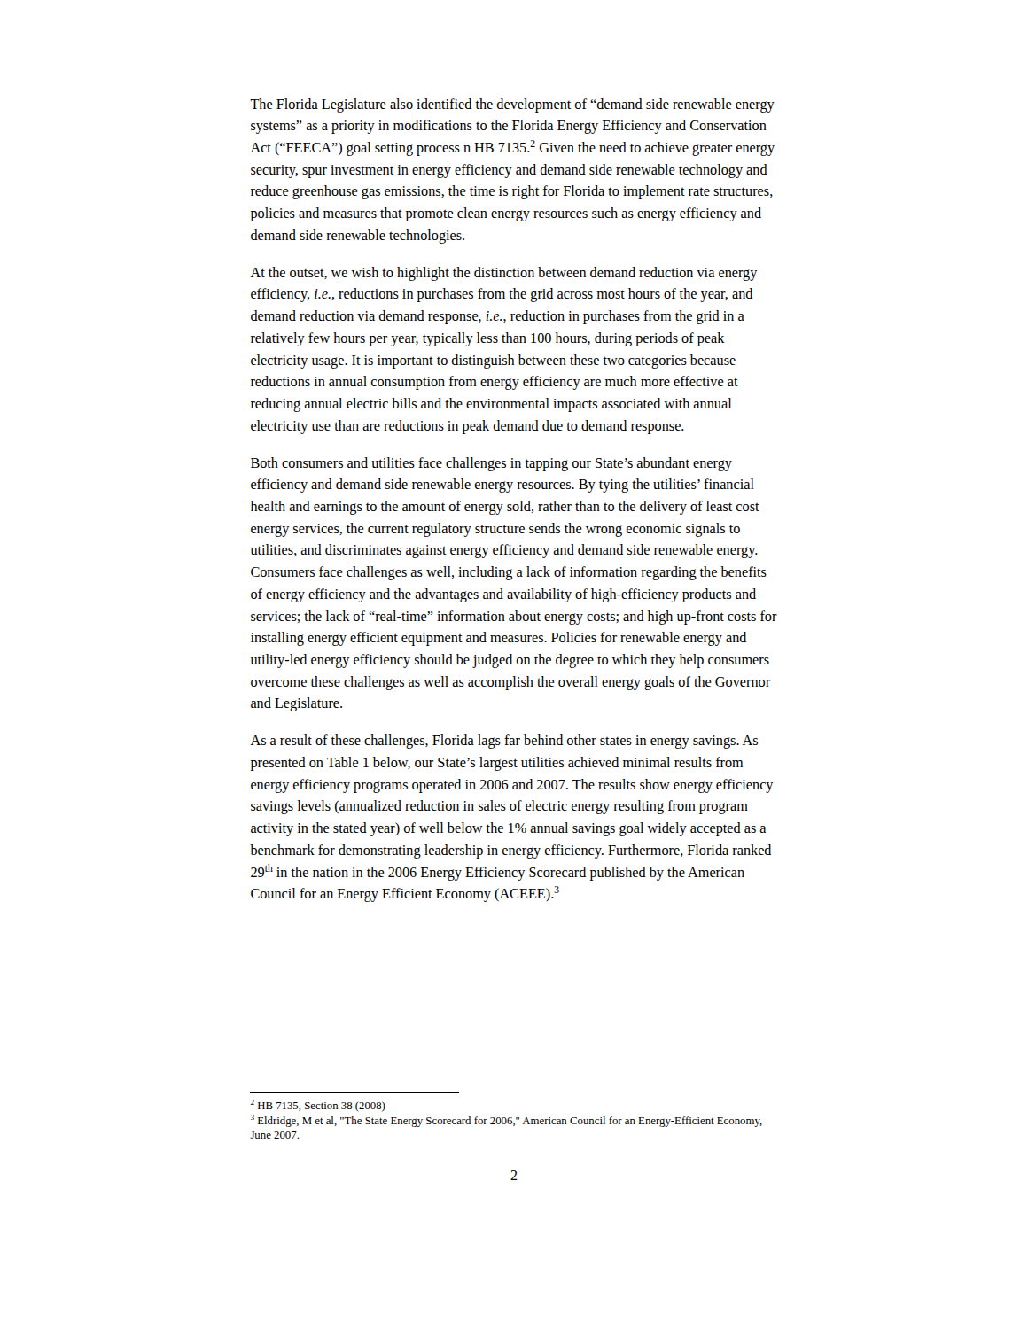The Florida Legislature also identified the development of “demand side renewable energy systems” as a priority in modifications to the Florida Energy Efficiency and Conservation Act (“FEECA”) goal setting process n HB 7135.2 Given the need to achieve greater energy security, spur investment in energy efficiency and demand side renewable technology and reduce greenhouse gas emissions, the time is right for Florida to implement rate structures, policies and measures that promote clean energy resources such as energy efficiency and demand side renewable technologies.
At the outset, we wish to highlight the distinction between demand reduction via energy efficiency, i.e., reductions in purchases from the grid across most hours of the year, and demand reduction via demand response, i.e., reduction in purchases from the grid in a relatively few hours per year, typically less than 100 hours, during periods of peak electricity usage. It is important to distinguish between these two categories because reductions in annual consumption from energy efficiency are much more effective at reducing annual electric bills and the environmental impacts associated with annual electricity use than are reductions in peak demand due to demand response.
Both consumers and utilities face challenges in tapping our State’s abundant energy efficiency and demand side renewable energy resources. By tying the utilities’ financial health and earnings to the amount of energy sold, rather than to the delivery of least cost energy services, the current regulatory structure sends the wrong economic signals to utilities, and discriminates against energy efficiency and demand side renewable energy. Consumers face challenges as well, including a lack of information regarding the benefits of energy efficiency and the advantages and availability of high-efficiency products and services; the lack of “real-time” information about energy costs; and high up-front costs for installing energy efficient equipment and measures. Policies for renewable energy and utility-led energy efficiency should be judged on the degree to which they help consumers overcome these challenges as well as accomplish the overall energy goals of the Governor and Legislature.
As a result of these challenges, Florida lags far behind other states in energy savings. As presented on Table 1 below, our State’s largest utilities achieved minimal results from energy efficiency programs operated in 2006 and 2007. The results show energy efficiency savings levels (annualized reduction in sales of electric energy resulting from program activity in the stated year) of well below the 1% annual savings goal widely accepted as a benchmark for demonstrating leadership in energy efficiency. Furthermore, Florida ranked 29th in the nation in the 2006 Energy Efficiency Scorecard published by the American Council for an Energy Efficient Economy (ACEEE).3
2 HB 7135, Section 38 (2008)
3 Eldridge, M et al, "The State Energy Scorecard for 2006," American Council for an Energy-Efficient Economy, June 2007.
2